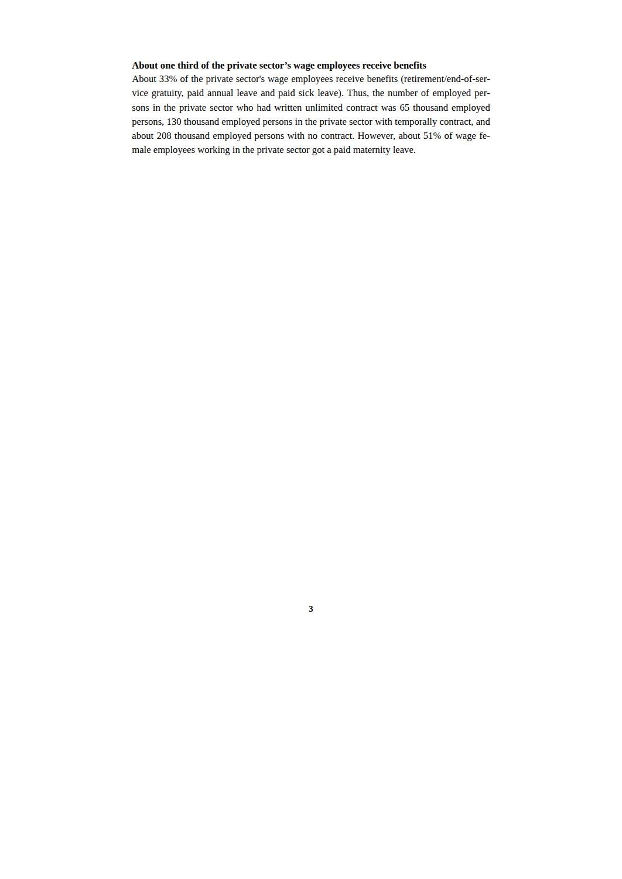About one third of the private sector’s wage employees receive benefits
About 33% of the private sector's wage employees receive benefits (retirement/end-of-service gratuity, paid annual leave and paid sick leave). Thus, the number of employed persons in the private sector who had written unlimited contract was 65 thousand employed persons, 130 thousand employed persons in the private sector with temporally contract, and about 208 thousand employed persons with no contract. However, about 51% of wage female employees working in the private sector got a paid maternity leave.
3